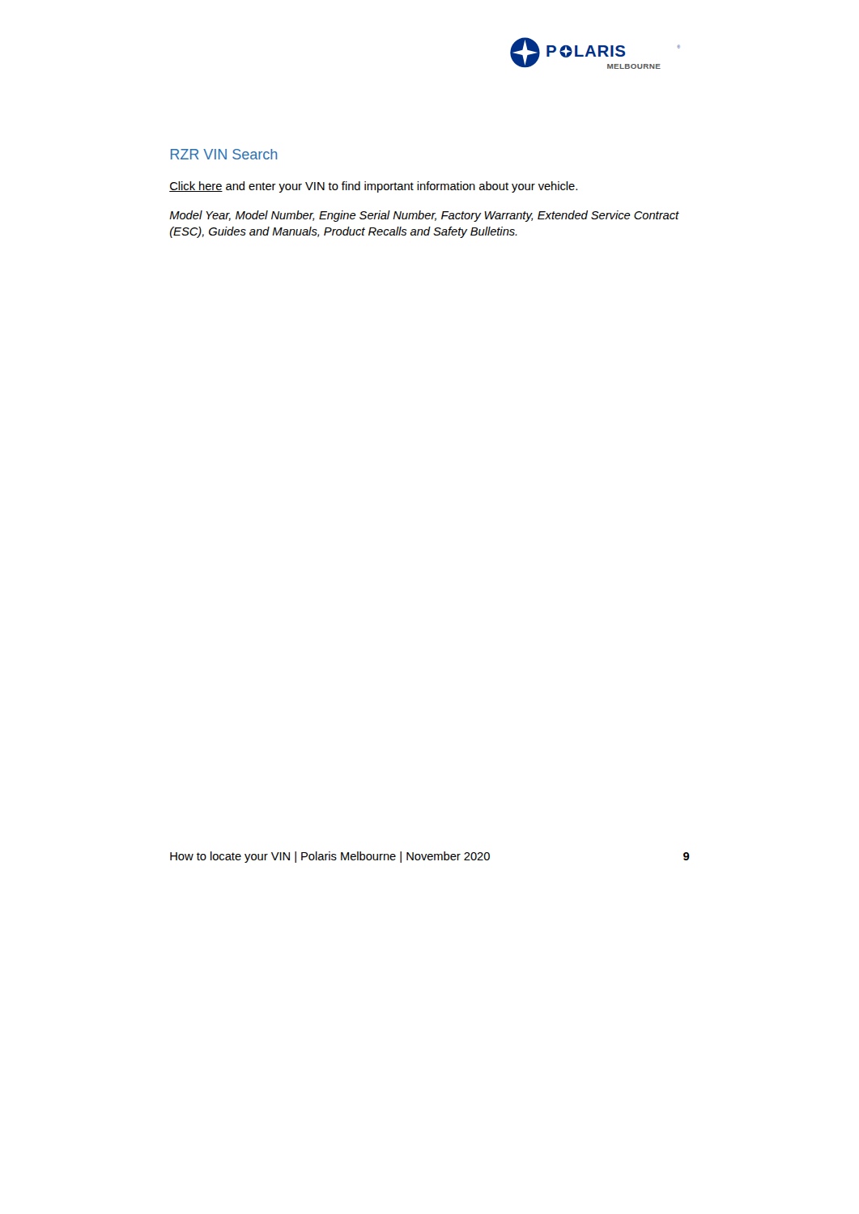RZR VIN Search
Click here and enter your VIN to find important information about your vehicle.
Model Year, Model Number, Engine Serial Number, Factory Warranty, Extended Service Contract (ESC), Guides and Manuals, Product Recalls and Safety Bulletins.
How to locate your VIN | Polaris Melbourne | November 2020 9